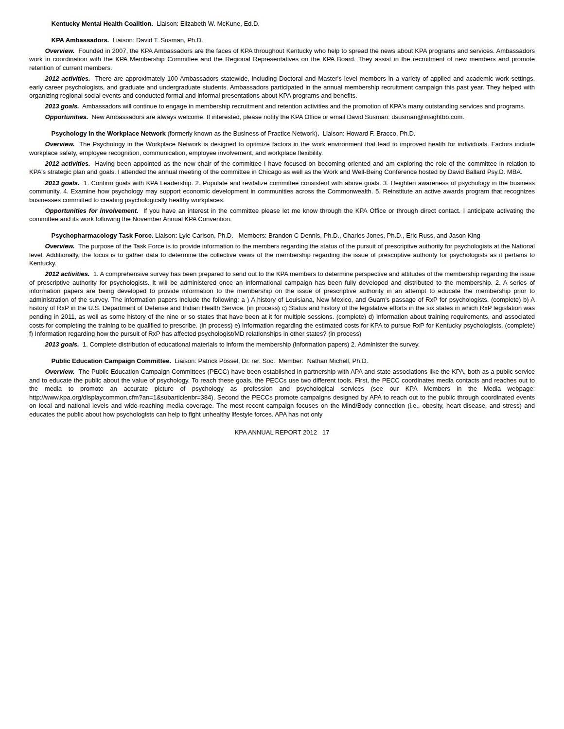Kentucky Mental Health Coalition. Liaison: Elizabeth W. McKune, Ed.D.
KPA Ambassadors. Liaison: David T. Susman, Ph.D.
Overview. Founded in 2007, the KPA Ambassadors are the faces of KPA throughout Kentucky who help to spread the news about KPA programs and services. Ambassadors work in coordination with the KPA Membership Committee and the Regional Representatives on the KPA Board. They assist in the recruitment of new members and promote retention of current members.
2012 activities. There are approximately 100 Ambassadors statewide, including Doctoral and Master's level members in a variety of applied and academic work settings, early career psychologists, and graduate and undergraduate students. Ambassadors participated in the annual membership recruitment campaign this past year. They helped with organizing regional social events and conducted formal and informal presentations about KPA programs and benefits.
2013 goals. Ambassadors will continue to engage in membership recruitment and retention activities and the promotion of KPA's many outstanding services and programs.
Opportunities. New Ambassadors are always welcome. If interested, please notify the KPA Office or email David Susman: dsusman@insightbb.com.
Psychology in the Workplace Network (formerly known as the Business of Practice Network). Liaison: Howard F. Bracco, Ph.D.
Overview. The Psychology in the Workplace Network is designed to optimize factors in the work environment that lead to improved health for individuals. Factors include workplace safety, employee recognition, communication, employee involvement, and workplace flexibility.
2012 activities. Having been appointed as the new chair of the committee I have focused on becoming oriented and am exploring the role of the committee in relation to KPA's strategic plan and goals. I attended the annual meeting of the committee in Chicago as well as the Work and Well-Being Conference hosted by David Ballard Psy.D. MBA.
2013 goals. 1. Confirm goals with KPA Leadership. 2. Populate and revitalize committee consistent with above goals. 3. Heighten awareness of psychology in the business community. 4. Examine how psychology may support economic development in communities across the Commonwealth. 5. Reinstitute an active awards program that recognizes businesses committed to creating psychologically healthy workplaces.
Opportunities for involvement. If you have an interest in the committee please let me know through the KPA Office or through direct contact. I anticipate activating the committee and its work following the November Annual KPA Convention.
Psychopharmacology Task Force. Liaison: Lyle Carlson, Ph.D. Members: Brandon C Dennis, Ph.D., Charles Jones, Ph.D., Eric Russ, and Jason King
Overview. The purpose of the Task Force is to provide information to the members regarding the status of the pursuit of prescriptive authority for psychologists at the National level. Additionally, the focus is to gather data to determine the collective views of the membership regarding the issue of prescriptive authority for psychologists as it pertains to Kentucky.
2012 activities. 1. A comprehensive survey has been prepared to send out to the KPA members to determine perspective and attitudes of the membership regarding the issue of prescriptive authority for psychologists. It will be administered once an informational campaign has been fully developed and distributed to the membership. 2. A series of information papers are being developed to provide information to the membership on the issue of prescriptive authority in an attempt to educate the membership prior to administration of the survey. The information papers include the following: a ) A history of Louisiana, New Mexico, and Guam's passage of RxP for psychologists. (complete) b) A history of RxP in the U.S. Department of Defense and Indian Health Service. (in process) c) Status and history of the legislative efforts in the six states in which RxP legislation was pending in 2011, as well as some history of the nine or so states that have been at it for multiple sessions. (complete) d) Information about training requirements, and associated costs for completing the training to be qualified to prescribe. (in process) e) Information regarding the estimated costs for KPA to pursue RxP for Kentucky psychologists. (complete) f) Information regarding how the pursuit of RxP has affected psychologist/MD relationships in other states? (in process)
2013 goals. 1. Complete distribution of educational materials to inform the membership (information papers) 2. Administer the survey.
Public Education Campaign Committee. Liaison: Patrick Pössel, Dr. rer. Soc. Member: Nathan Michell, Ph.D.
Overview. The Public Education Campaign Committees (PECC) have been established in partnership with APA and state associations like the KPA, both as a public service and to educate the public about the value of psychology. To reach these goals, the PECCs use two different tools. First, the PECC coordinates media contacts and reaches out to the media to promote an accurate picture of psychology as profession and psychological services (see our KPA Members in the Media webpage: http://www.kpa.org/displaycommon.cfm?an=1&subarticlenbr=384). Second the PECCs promote campaigns designed by APA to reach out to the public through coordinated events on local and national levels and wide-reaching media coverage. The most recent campaign focuses on the Mind/Body connection (i.e., obesity, heart disease, and stress) and educates the public about how psychologists can help to fight unhealthy lifestyle forces. APA has not only
KPA ANNUAL REPORT 2012 17